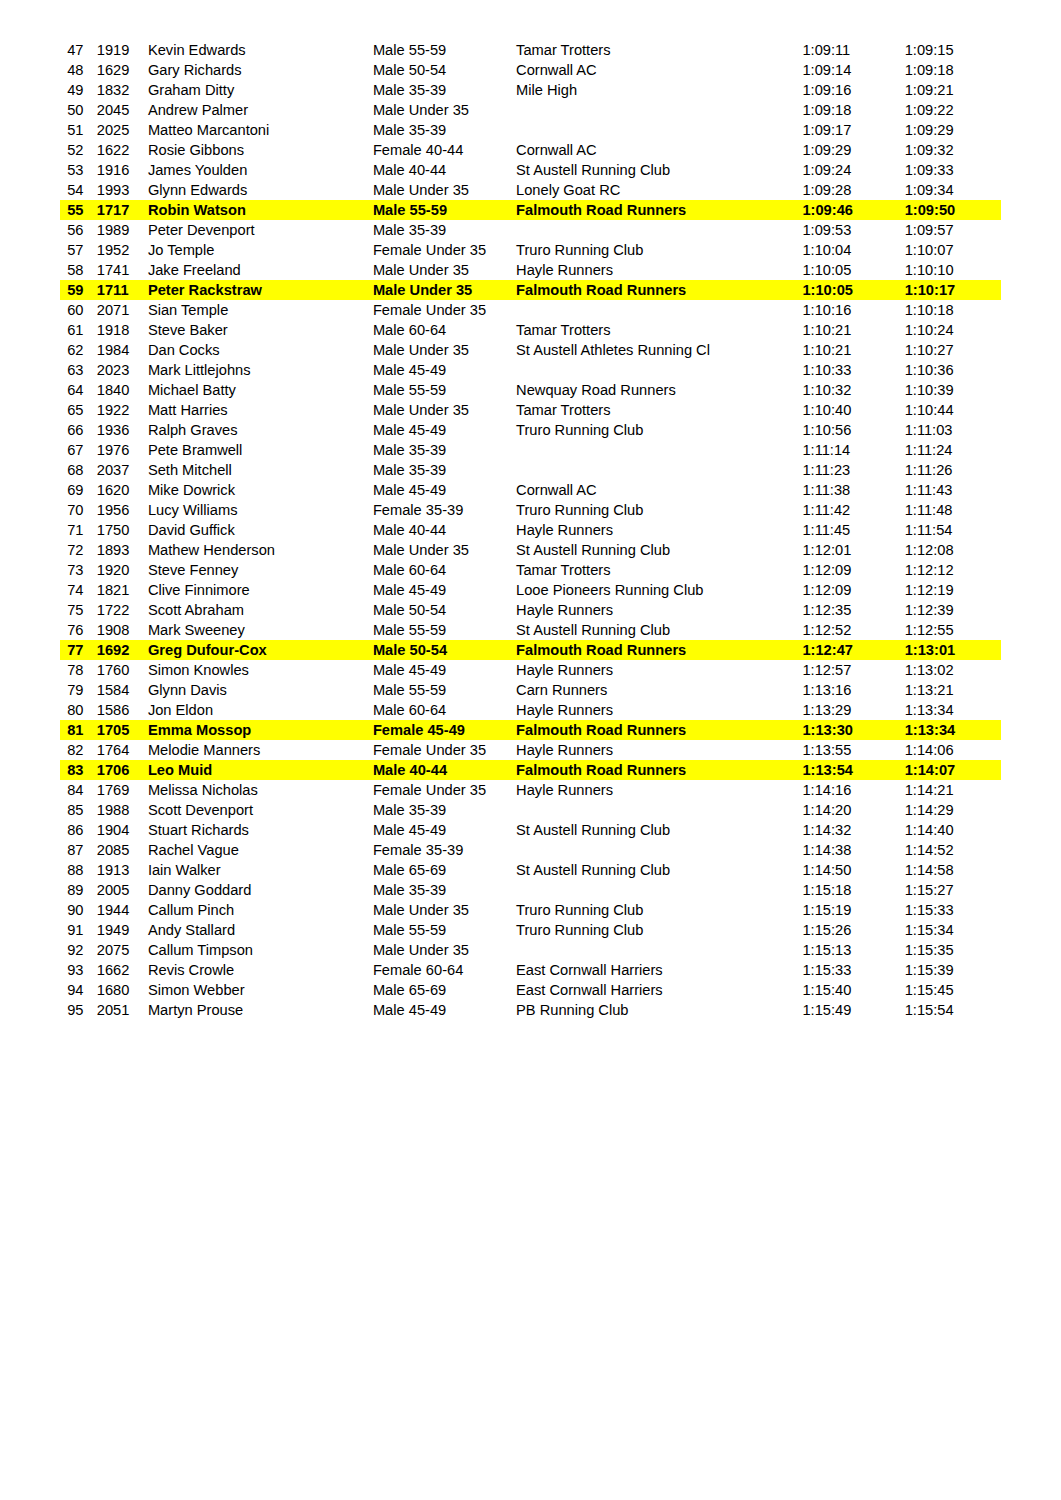| 47 | 1919 | Kevin Edwards | Male 55-59 | Tamar Trotters | 1:09:11 | 1:09:15 |
| 48 | 1629 | Gary Richards | Male 50-54 | Cornwall AC | 1:09:14 | 1:09:18 |
| 49 | 1832 | Graham Ditty | Male 35-39 | Mile High | 1:09:16 | 1:09:21 |
| 50 | 2045 | Andrew Palmer | Male Under 35 | | 1:09:18 | 1:09:22 |
| 51 | 2025 | Matteo Marcantoni | Male 35-39 | | 1:09:17 | 1:09:29 |
| 52 | 1622 | Rosie Gibbons | Female 40-44 | Cornwall AC | 1:09:29 | 1:09:32 |
| 53 | 1916 | James Youlden | Male 40-44 | St Austell Running Club | 1:09:24 | 1:09:33 |
| 54 | 1993 | Glynn Edwards | Male Under 35 | Lonely Goat RC | 1:09:28 | 1:09:34 |
| 55 | 1717 | Robin Watson | Male 55-59 | Falmouth Road Runners | 1:09:46 | 1:09:50 |
| 56 | 1989 | Peter Devenport | Male 35-39 | | 1:09:53 | 1:09:57 |
| 57 | 1952 | Jo Temple | Female Under 35 | Truro Running Club | 1:10:04 | 1:10:07 |
| 58 | 1741 | Jake Freeland | Male Under 35 | Hayle Runners | 1:10:05 | 1:10:10 |
| 59 | 1711 | Peter Rackstraw | Male Under 35 | Falmouth Road Runners | 1:10:05 | 1:10:17 |
| 60 | 2071 | Sian Temple | Female Under 35 | | 1:10:16 | 1:10:18 |
| 61 | 1918 | Steve Baker | Male 60-64 | Tamar Trotters | 1:10:21 | 1:10:24 |
| 62 | 1984 | Dan Cocks | Male Under 35 | St Austell Athletes Running Cl | 1:10:21 | 1:10:27 |
| 63 | 2023 | Mark Littlejohns | Male 45-49 | | 1:10:33 | 1:10:36 |
| 64 | 1840 | Michael Batty | Male 55-59 | Newquay Road Runners | 1:10:32 | 1:10:39 |
| 65 | 1922 | Matt Harries | Male Under 35 | Tamar Trotters | 1:10:40 | 1:10:44 |
| 66 | 1936 | Ralph Graves | Male 45-49 | Truro Running Club | 1:10:56 | 1:11:03 |
| 67 | 1976 | Pete Bramwell | Male 35-39 | | 1:11:14 | 1:11:24 |
| 68 | 2037 | Seth Mitchell | Male 35-39 | | 1:11:23 | 1:11:26 |
| 69 | 1620 | Mike Dowrick | Male 45-49 | Cornwall AC | 1:11:38 | 1:11:43 |
| 70 | 1956 | Lucy Williams | Female 35-39 | Truro Running Club | 1:11:42 | 1:11:48 |
| 71 | 1750 | David Guffick | Male 40-44 | Hayle Runners | 1:11:45 | 1:11:54 |
| 72 | 1893 | Mathew Henderson | Male Under 35 | St Austell Running Club | 1:12:01 | 1:12:08 |
| 73 | 1920 | Steve Fenney | Male 60-64 | Tamar Trotters | 1:12:09 | 1:12:12 |
| 74 | 1821 | Clive Finnimore | Male 45-49 | Looe Pioneers Running Club | 1:12:09 | 1:12:19 |
| 75 | 1722 | Scott Abraham | Male 50-54 | Hayle Runners | 1:12:35 | 1:12:39 |
| 76 | 1908 | Mark Sweeney | Male 55-59 | St Austell Running Club | 1:12:52 | 1:12:55 |
| 77 | 1692 | Greg Dufour-Cox | Male 50-54 | Falmouth Road Runners | 1:12:47 | 1:13:01 |
| 78 | 1760 | Simon Knowles | Male 45-49 | Hayle Runners | 1:12:57 | 1:13:02 |
| 79 | 1584 | Glynn Davis | Male 55-59 | Carn Runners | 1:13:16 | 1:13:21 |
| 80 | 1586 | Jon Eldon | Male 60-64 | Hayle Runners | 1:13:29 | 1:13:34 |
| 81 | 1705 | Emma Mossop | Female 45-49 | Falmouth Road Runners | 1:13:30 | 1:13:34 |
| 82 | 1764 | Melodie Manners | Female Under 35 | Hayle Runners | 1:13:55 | 1:14:06 |
| 83 | 1706 | Leo Muid | Male 40-44 | Falmouth Road Runners | 1:13:54 | 1:14:07 |
| 84 | 1769 | Melissa Nicholas | Female Under 35 | Hayle Runners | 1:14:16 | 1:14:21 |
| 85 | 1988 | Scott Devenport | Male 35-39 | | 1:14:20 | 1:14:29 |
| 86 | 1904 | Stuart Richards | Male 45-49 | St Austell Running Club | 1:14:32 | 1:14:40 |
| 87 | 2085 | Rachel Vague | Female 35-39 | | 1:14:38 | 1:14:52 |
| 88 | 1913 | Iain Walker | Male 65-69 | St Austell Running Club | 1:14:50 | 1:14:58 |
| 89 | 2005 | Danny Goddard | Male 35-39 | | 1:15:18 | 1:15:27 |
| 90 | 1944 | Callum Pinch | Male Under 35 | Truro Running Club | 1:15:19 | 1:15:33 |
| 91 | 1949 | Andy Stallard | Male 55-59 | Truro Running Club | 1:15:26 | 1:15:34 |
| 92 | 2075 | Callum Timpson | Male Under 35 | | 1:15:13 | 1:15:35 |
| 93 | 1662 | Revis Crowle | Female 60-64 | East Cornwall Harriers | 1:15:33 | 1:15:39 |
| 94 | 1680 | Simon Webber | Male 65-69 | East Cornwall Harriers | 1:15:40 | 1:15:45 |
| 95 | 2051 | Martyn Prouse | Male 45-49 | PB Running Club | 1:15:49 | 1:15:54 |